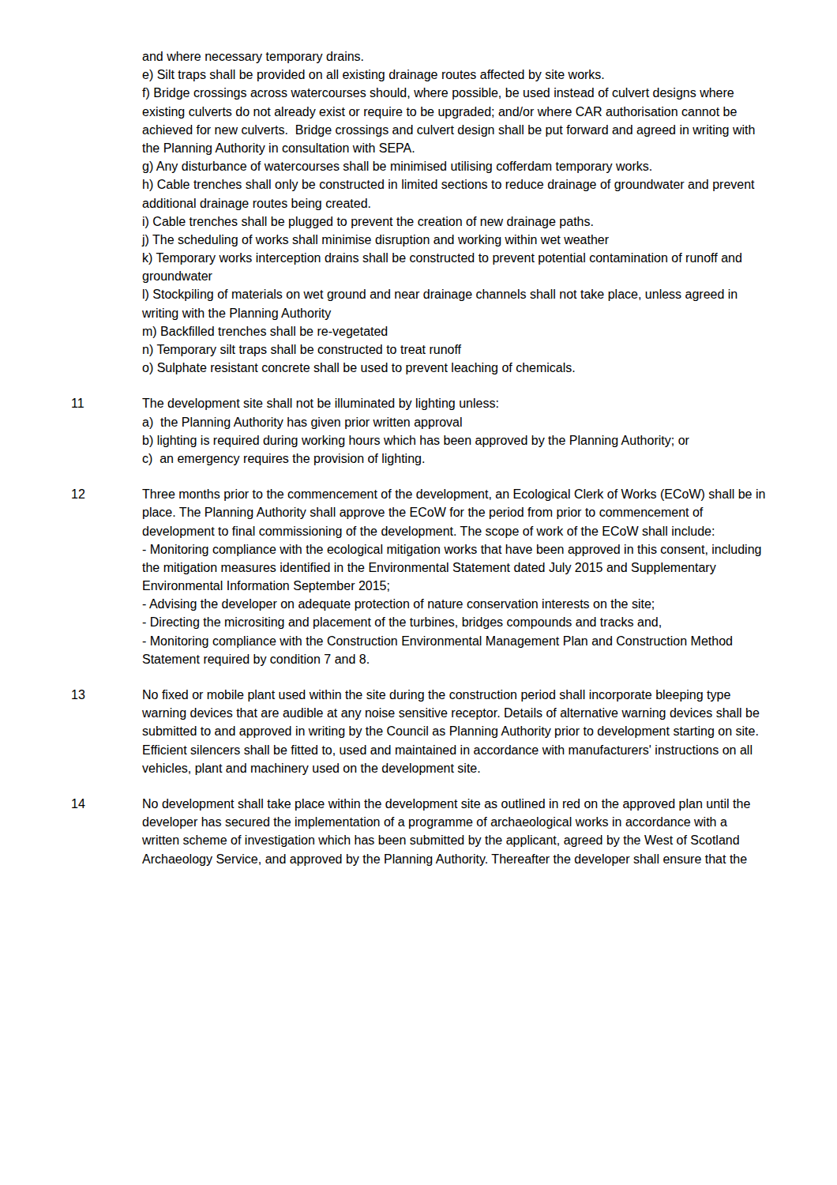and where necessary temporary drains.
e) Silt traps shall be provided on all existing drainage routes affected by site works.
f) Bridge crossings across watercourses should, where possible, be used instead of culvert designs where existing culverts do not already exist or require to be upgraded; and/or where CAR authorisation cannot be achieved for new culverts. Bridge crossings and culvert design shall be put forward and agreed in writing with the Planning Authority in consultation with SEPA.
g) Any disturbance of watercourses shall be minimised utilising cofferdam temporary works.
h) Cable trenches shall only be constructed in limited sections to reduce drainage of groundwater and prevent additional drainage routes being created.
i) Cable trenches shall be plugged to prevent the creation of new drainage paths.
j) The scheduling of works shall minimise disruption and working within wet weather
k) Temporary works interception drains shall be constructed to prevent potential contamination of runoff and groundwater
l) Stockpiling of materials on wet ground and near drainage channels shall not take place, unless agreed in writing with the Planning Authority
m) Backfilled trenches shall be re-vegetated
n) Temporary silt traps shall be constructed to treat runoff
o) Sulphate resistant concrete shall be used to prevent leaching of chemicals.
11
The development site shall not be illuminated by lighting unless:
a) the Planning Authority has given prior written approval
b) lighting is required during working hours which has been approved by the Planning Authority; or
c) an emergency requires the provision of lighting.
12
Three months prior to the commencement of the development, an Ecological Clerk of Works (ECoW) shall be in place. The Planning Authority shall approve the ECoW for the period from prior to commencement of development to final commissioning of the development. The scope of work of the ECoW shall include:
- Monitoring compliance with the ecological mitigation works that have been approved in this consent, including the mitigation measures identified in the Environmental Statement dated July 2015 and Supplementary Environmental Information September 2015;
- Advising the developer on adequate protection of nature conservation interests on the site;
- Directing the micrositing and placement of the turbines, bridges compounds and tracks and,
- Monitoring compliance with the Construction Environmental Management Plan and Construction Method Statement required by condition 7 and 8.
13
No fixed or mobile plant used within the site during the construction period shall incorporate bleeping type warning devices that are audible at any noise sensitive receptor. Details of alternative warning devices shall be submitted to and approved in writing by the Council as Planning Authority prior to development starting on site. Efficient silencers shall be fitted to, used and maintained in accordance with manufacturers' instructions on all vehicles, plant and machinery used on the development site.
14
No development shall take place within the development site as outlined in red on the approved plan until the developer has secured the implementation of a programme of archaeological works in accordance with a written scheme of investigation which has been submitted by the applicant, agreed by the West of Scotland Archaeology Service, and approved by the Planning Authority. Thereafter the developer shall ensure that the